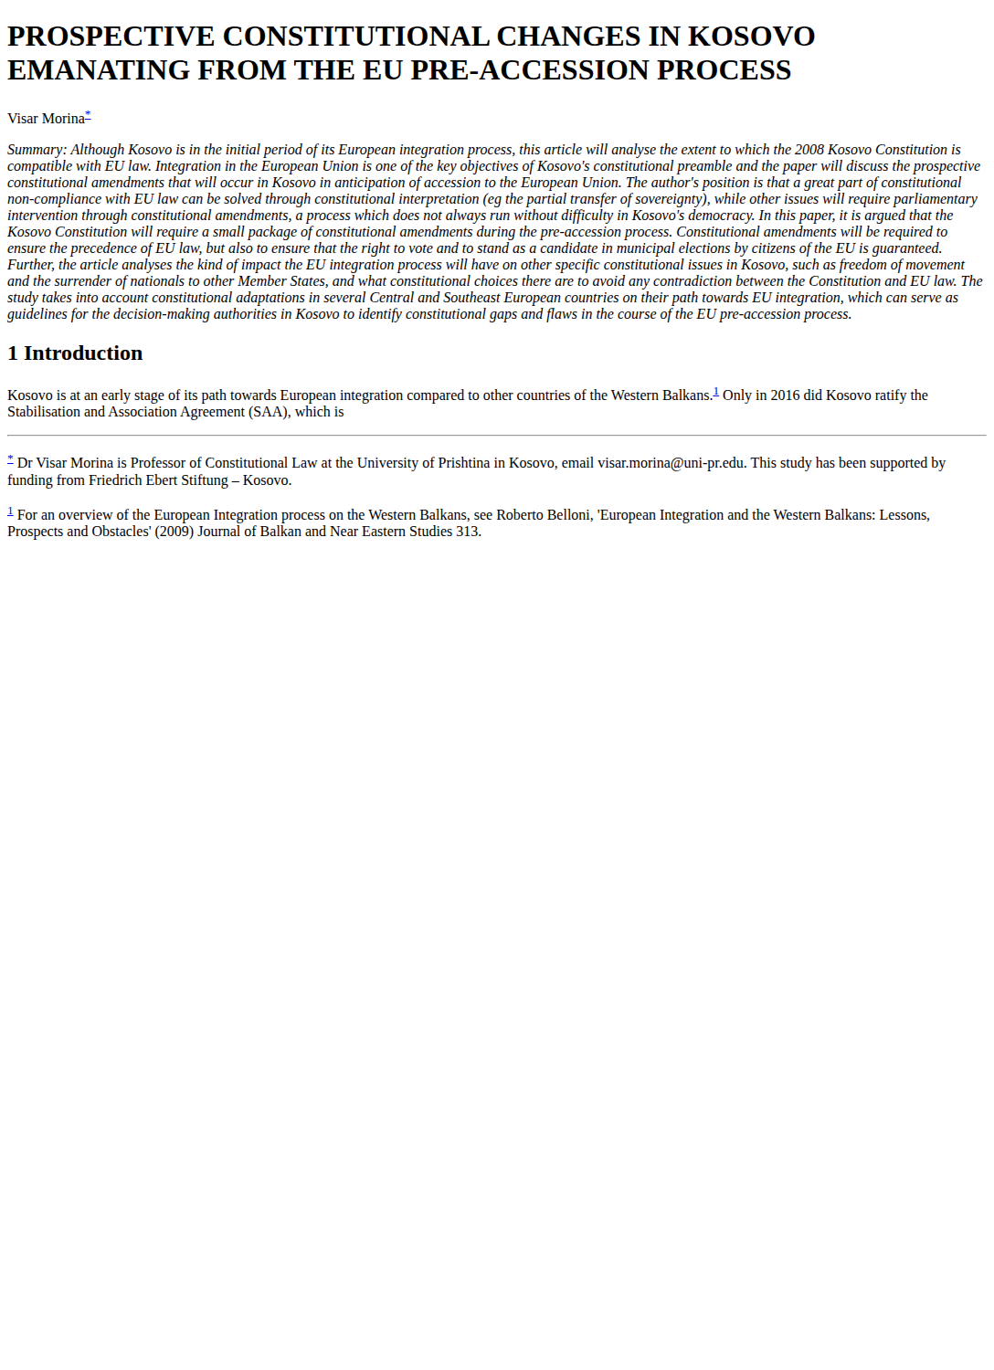PROSPECTIVE CONSTITUTIONAL CHANGES IN KOSOVO EMANATING FROM THE EU PRE-ACCESSION PROCESS
Visar Morina*
Summary: Although Kosovo is in the initial period of its European integration process, this article will analyse the extent to which the 2008 Kosovo Constitution is compatible with EU law. Integration in the European Union is one of the key objectives of Kosovo's constitutional preamble and the paper will discuss the prospective constitutional amendments that will occur in Kosovo in anticipation of accession to the European Union. The author's position is that a great part of constitutional non-compliance with EU law can be solved through constitutional interpretation (eg the partial transfer of sovereignty), while other issues will require parliamentary intervention through constitutional amendments, a process which does not always run without difficulty in Kosovo's democracy. In this paper, it is argued that the Kosovo Constitution will require a small package of constitutional amendments during the pre-accession process. Constitutional amendments will be required to ensure the precedence of EU law, but also to ensure that the right to vote and to stand as a candidate in municipal elections by citizens of the EU is guaranteed. Further, the article analyses the kind of impact the EU integration process will have on other specific constitutional issues in Kosovo, such as freedom of movement and the surrender of nationals to other Member States, and what constitutional choices there are to avoid any contradiction between the Constitution and EU law. The study takes into account constitutional adaptations in several Central and Southeast European countries on their path towards EU integration, which can serve as guidelines for the decision-making authorities in Kosovo to identify constitutional gaps and flaws in the course of the EU pre-accession process.
1 Introduction
Kosovo is at an early stage of its path towards European integration compared to other countries of the Western Balkans.1 Only in 2016 did Kosovo ratify the Stabilisation and Association Agreement (SAA), which is
* Dr Visar Morina is Professor of Constitutional Law at the University of Prishtina in Kosovo, email visar.morina@uni-pr.edu. This study has been supported by funding from Friedrich Ebert Stiftung – Kosovo.
1 For an overview of the European Integration process on the Western Balkans, see Roberto Belloni, 'European Integration and the Western Balkans: Lessons, Prospects and Obstacles' (2009) Journal of Balkan and Near Eastern Studies 313.